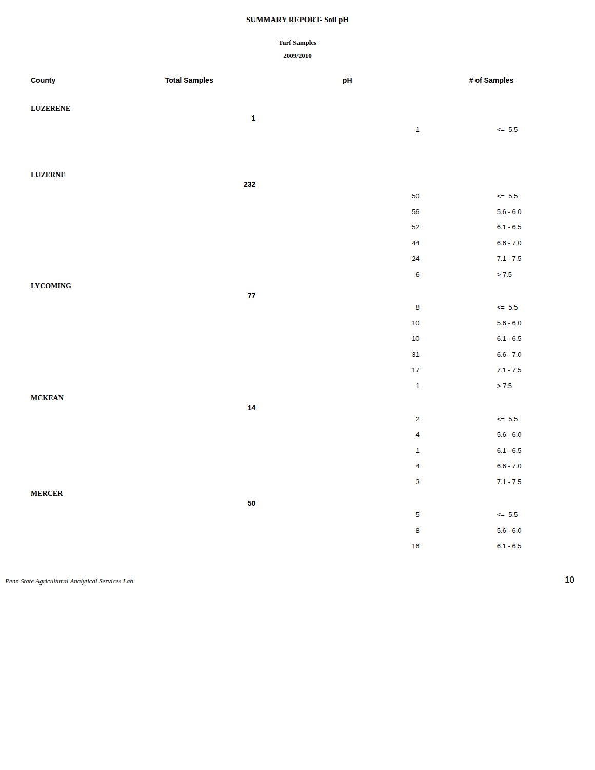SUMMARY REPORT- Soil pH
Turf Samples
2009/2010
| County | Total Samples | pH | # of Samples |
| --- | --- | --- | --- |
| LUZERENE | 1 | | |
| | | <= 5.5 | 1 |
| LUZERNE | 232 | | |
| | | <= 5.5 5.6 - 6.0 6.1 - 6.5 6.6 - 7.0 7.1 - 7.5 > 7.5 | 50 56 52 44 24 6 |
| LYCOMING | 77 | | |
| | | <= 5.5 5.6 - 6.0 6.1 - 6.5 6.6 - 7.0 7.1 - 7.5 > 7.5 | 8 10 10 31 17 1 |
| MCKEAN | 14 | | |
| | | <= 5.5 5.6 - 6.0 6.1 - 6.5 6.6 - 7.0 7.1 - 7.5 | 2 4 1 4 3 |
| MERCER | 50 | | |
| | | <= 5.5 5.6 - 6.0 6.1 - 6.5 | 5 8 16 |
Penn State Agricultural Analytical Services Lab 10